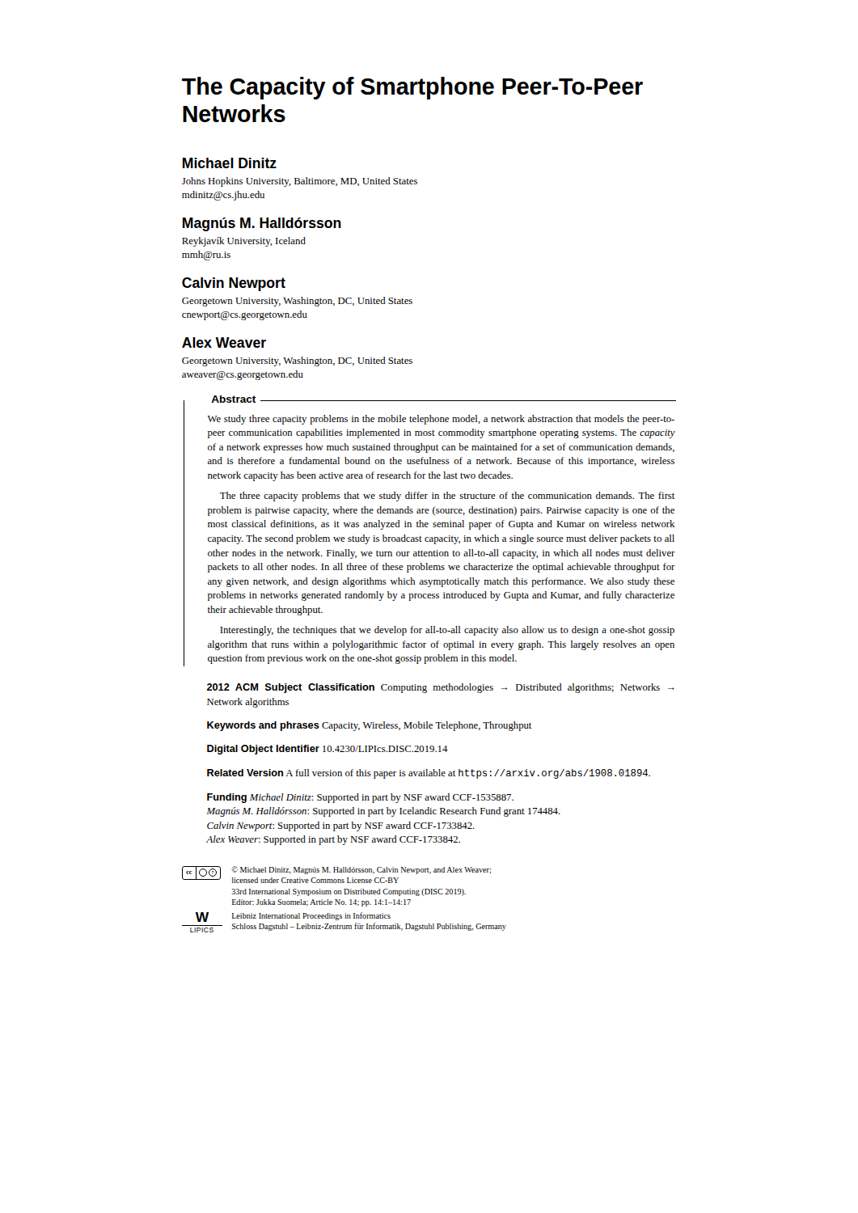The Capacity of Smartphone Peer-To-Peer
Networks
Michael Dinitz
Johns Hopkins University, Baltimore, MD, United States
mdinitz@cs.jhu.edu
Magnús M. Halldórsson
Reykjavík University, Iceland
mmh@ru.is
Calvin Newport
Georgetown University, Washington, DC, United States
cnewport@cs.georgetown.edu
Alex Weaver
Georgetown University, Washington, DC, United States
aweaver@cs.georgetown.edu
Abstract
We study three capacity problems in the mobile telephone model, a network abstraction that models the peer-to-peer communication capabilities implemented in most commodity smartphone operating systems. The capacity of a network expresses how much sustained throughput can be maintained for a set of communication demands, and is therefore a fundamental bound on the usefulness of a network. Because of this importance, wireless network capacity has been active area of research for the last two decades.
The three capacity problems that we study differ in the structure of the communication demands. The first problem is pairwise capacity, where the demands are (source, destination) pairs. Pairwise capacity is one of the most classical definitions, as it was analyzed in the seminal paper of Gupta and Kumar on wireless network capacity. The second problem we study is broadcast capacity, in which a single source must deliver packets to all other nodes in the network. Finally, we turn our attention to all-to-all capacity, in which all nodes must deliver packets to all other nodes. In all three of these problems we characterize the optimal achievable throughput for any given network, and design algorithms which asymptotically match this performance. We also study these problems in networks generated randomly by a process introduced by Gupta and Kumar, and fully characterize their achievable throughput.
Interestingly, the techniques that we develop for all-to-all capacity also allow us to design a one-shot gossip algorithm that runs within a polylogarithmic factor of optimal in every graph. This largely resolves an open question from previous work on the one-shot gossip problem in this model.
2012 ACM Subject Classification Computing methodologies → Distributed algorithms; Networks → Network algorithms
Keywords and phrases Capacity, Wireless, Mobile Telephone, Throughput
Digital Object Identifier 10.4230/LIPIcs.DISC.2019.14
Related Version A full version of this paper is available at https://arxiv.org/abs/1908.01894.
Funding Michael Dinitz: Supported in part by NSF award CCF-1535887.
Magnús M. Halldórsson: Supported in part by Icelandic Research Fund grant 174484.
Calvin Newport: Supported in part by NSF award CCF-1733842.
Alex Weaver: Supported in part by NSF award CCF-1733842.
cc
© Michael Dinitz, Magnús M. Halldórsson, Calvin Newport, and Alex Weaver;
licensed under Creative Commons License CC-BY
33rd International Symposium on Distributed Computing (DISC 2019).
Editor: Jukka Suomela; Article No. 14; pp. 14:1–14:17
W
LIPICS
Leibniz International Proceedings in Informatics
Schloss Dagstuhl – Leibniz-Zentrum für Informatik, Dagstuhl Publishing, Germany